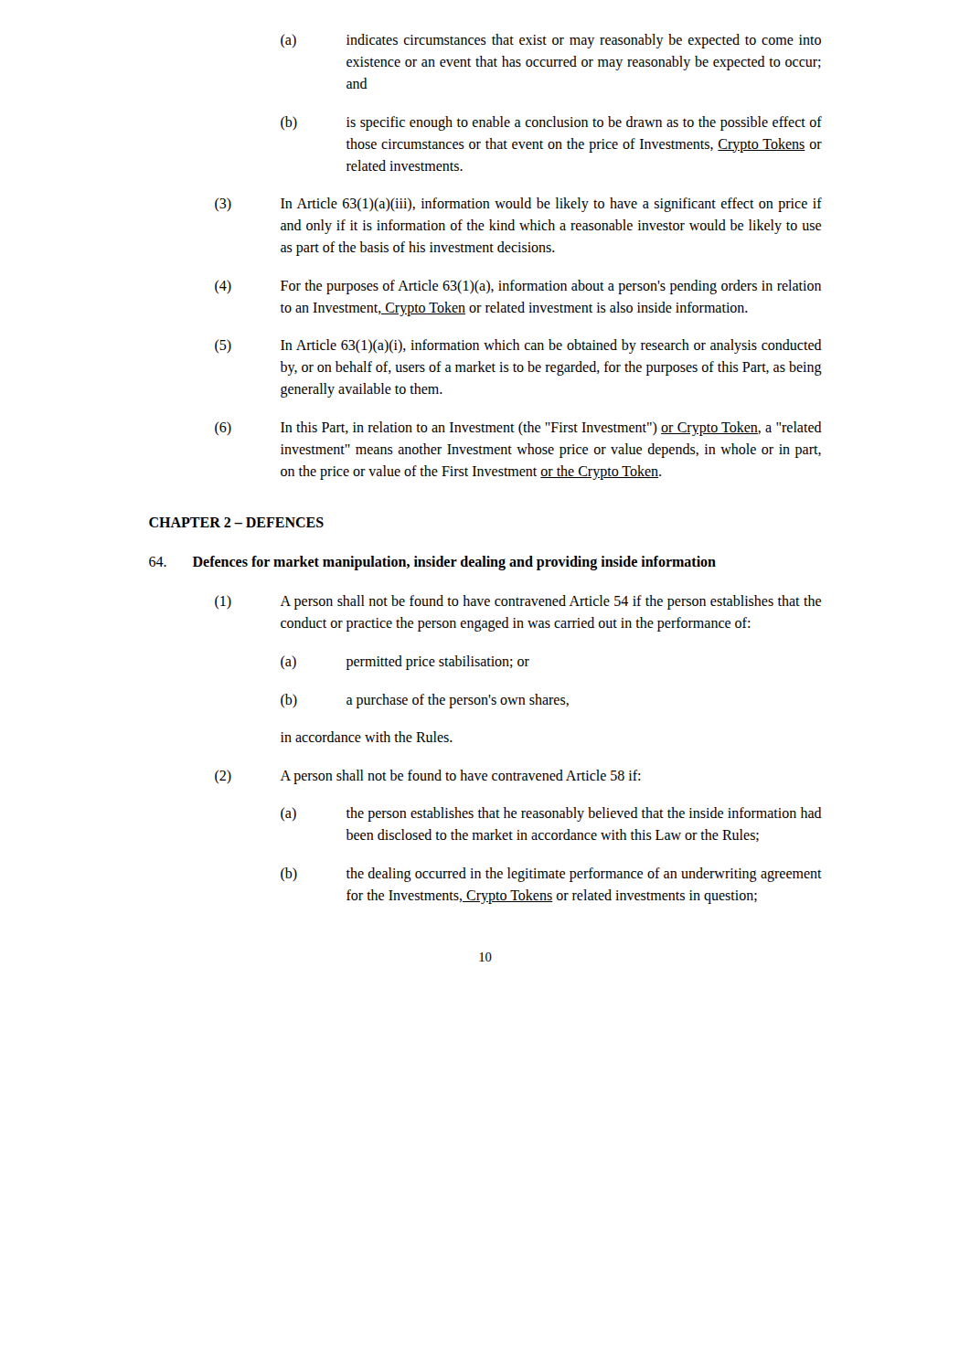(a)
indicates circumstances that exist or may reasonably be expected to come into existence or an event that has occurred or may reasonably be expected to occur; and
(b)
is specific enough to enable a conclusion to be drawn as to the possible effect of those circumstances or that event on the price of Investments, Crypto Tokens or related investments.
(3)
In Article 63(1)(a)(iii), information would be likely to have a significant effect on price if and only if it is information of the kind which a reasonable investor would be likely to use as part of the basis of his investment decisions.
(4)
For the purposes of Article 63(1)(a), information about a person's pending orders in relation to an Investment, Crypto Token or related investment is also inside information.
(5)
In Article 63(1)(a)(i), information which can be obtained by research or analysis conducted by, or on behalf of, users of a market is to be regarded, for the purposes of this Part, as being generally available to them.
(6)
In this Part, in relation to an Investment (the "First Investment") or Crypto Token, a "related investment" means another Investment whose price or value depends, in whole or in part, on the price or value of the First Investment or the Crypto Token.
CHAPTER 2 – DEFENCES
64.
Defences for market manipulation, insider dealing and providing inside information
(1)
A person shall not be found to have contravened Article 54 if the person establishes that the conduct or practice the person engaged in was carried out in the performance of:
(a)
permitted price stabilisation; or
(b)
a purchase of the person's own shares,
in accordance with the Rules.
(2)
A person shall not be found to have contravened Article 58 if:
(a)
the person establishes that he reasonably believed that the inside information had been disclosed to the market in accordance with this Law or the Rules;
(b)
the dealing occurred in the legitimate performance of an underwriting agreement for the Investments, Crypto Tokens or related investments in question;
10